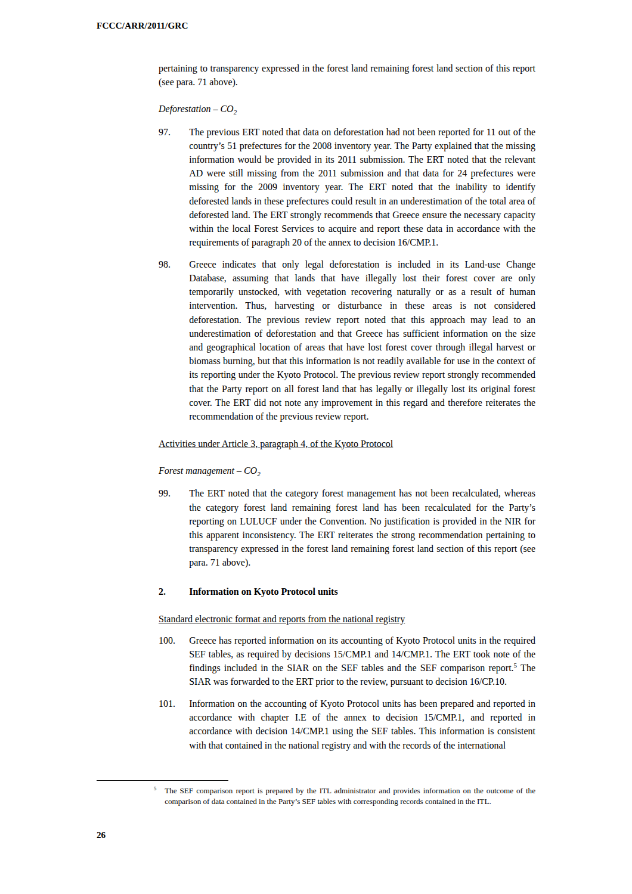FCCC/ARR/2011/GRC
pertaining to transparency expressed in the forest land remaining forest land section of this report (see para. 71 above).
Deforestation – CO2
97. The previous ERT noted that data on deforestation had not been reported for 11 out of the country’s 51 prefectures for the 2008 inventory year. The Party explained that the missing information would be provided in its 2011 submission. The ERT noted that the relevant AD were still missing from the 2011 submission and that data for 24 prefectures were missing for the 2009 inventory year. The ERT noted that the inability to identify deforested lands in these prefectures could result in an underestimation of the total area of deforested land. The ERT strongly recommends that Greece ensure the necessary capacity within the local Forest Services to acquire and report these data in accordance with the requirements of paragraph 20 of the annex to decision 16/CMP.1.
98. Greece indicates that only legal deforestation is included in its Land-use Change Database, assuming that lands that have illegally lost their forest cover are only temporarily unstocked, with vegetation recovering naturally or as a result of human intervention. Thus, harvesting or disturbance in these areas is not considered deforestation. The previous review report noted that this approach may lead to an underestimation of deforestation and that Greece has sufficient information on the size and geographical location of areas that have lost forest cover through illegal harvest or biomass burning, but that this information is not readily available for use in the context of its reporting under the Kyoto Protocol. The previous review report strongly recommended that the Party report on all forest land that has legally or illegally lost its original forest cover. The ERT did not note any improvement in this regard and therefore reiterates the recommendation of the previous review report.
Activities under Article 3, paragraph 4, of the Kyoto Protocol
Forest management – CO2
99. The ERT noted that the category forest management has not been recalculated, whereas the category forest land remaining forest land has been recalculated for the Party’s reporting on LULUCF under the Convention. No justification is provided in the NIR for this apparent inconsistency. The ERT reiterates the strong recommendation pertaining to transparency expressed in the forest land remaining forest land section of this report (see para. 71 above).
2. Information on Kyoto Protocol units
Standard electronic format and reports from the national registry
100. Greece has reported information on its accounting of Kyoto Protocol units in the required SEF tables, as required by decisions 15/CMP.1 and 14/CMP.1. The ERT took note of the findings included in the SIAR on the SEF tables and the SEF comparison report.5 The SIAR was forwarded to the ERT prior to the review, pursuant to decision 16/CP.10.
101. Information on the accounting of Kyoto Protocol units has been prepared and reported in accordance with chapter I.E of the annex to decision 15/CMP.1, and reported in accordance with decision 14/CMP.1 using the SEF tables. This information is consistent with that contained in the national registry and with the records of the international
5 The SEF comparison report is prepared by the ITL administrator and provides information on the outcome of the comparison of data contained in the Party’s SEF tables with corresponding records contained in the ITL.
26